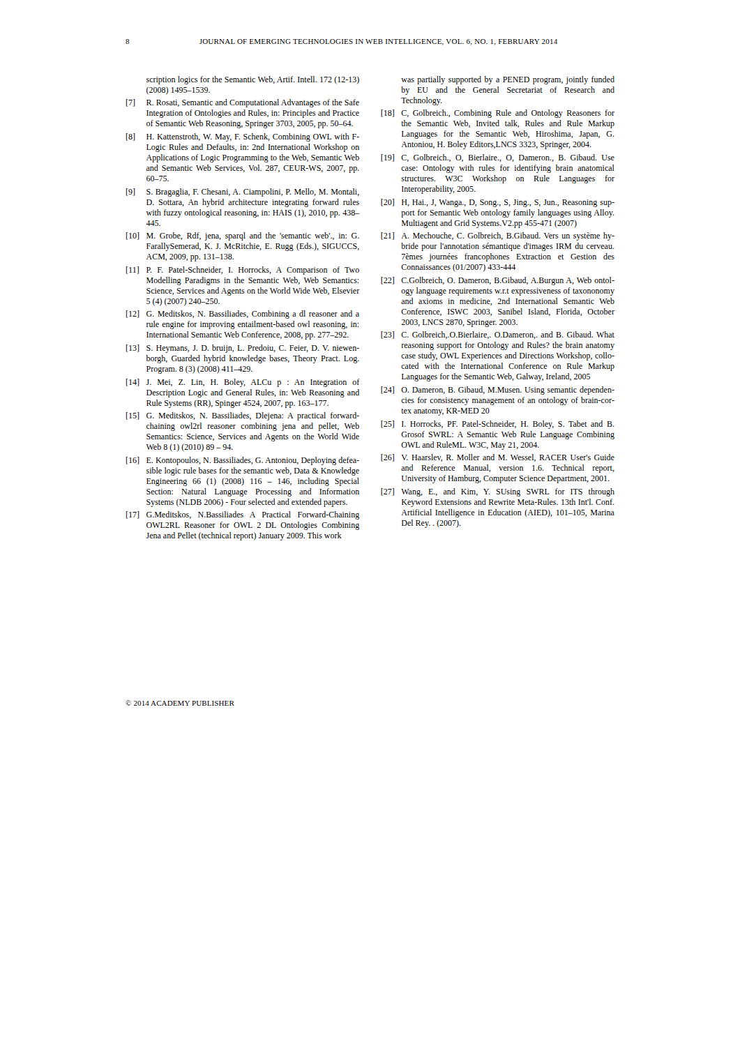8
JOURNAL OF EMERGING TECHNOLOGIES IN WEB INTELLIGENCE, VOL. 6, NO. 1, FEBRUARY 2014
scription logics for the Semantic Web, Artif. Intell. 172 (12-13) (2008) 1495–1539.
[7] R. Rosati, Semantic and Computational Advantages of the Safe Integration of Ontologies and Rules, in: Principles and Practice of Semantic Web Reasoning, Springer 3703, 2005, pp. 50–64.
[8] H. Kattenstroth, W. May, F. Schenk, Combining OWL with F-Logic Rules and Defaults, in: 2nd International Workshop on Applications of Logic Programming to the Web, Semantic Web and Semantic Web Services, Vol. 287, CEUR-WS, 2007, pp. 60–75.
[9] S. Bragaglia, F. Chesani, A. Ciampolini, P. Mello, M. Montali, D. Sottara, An hybrid architecture integrating forward rules with fuzzy ontological reasoning, in: HAIS (1), 2010, pp. 438–445.
[10] M. Grobe, Rdf, jena, sparql and the 'semantic web'., in: G. FarallySemerad, K. J. McRitchie, E. Rugg (Eds.), SIGUCCS, ACM, 2009, pp. 131–138.
[11] P. F. Patel-Schneider, I. Horrocks, A Comparison of Two Modelling Paradigms in the Semantic Web, Web Semantics: Science, Services and Agents on the World Wide Web, Elsevier 5 (4) (2007) 240–250.
[12] G. Meditskos, N. Bassiliades, Combining a dl reasoner and a rule engine for improving entailment-based owl reasoning, in: International Semantic Web Conference, 2008, pp. 277–292.
[13] S. Heymans, J. D. bruijn, L. Predoiu, C. Feier, D. V. niewenborgh, Guarded hybrid knowledge bases, Theory Pract. Log. Program. 8 (3) (2008) 411–429.
[14] J. Mei, Z. Lin, H. Boley, ALCu p : An Integration of Description Logic and General Rules, in: Web Reasoning and Rule Systems (RR), Spinger 4524, 2007, pp. 163–177.
[15] G. Meditskos, N. Bassiliades, Dlejena: A practical forward-chaining owl2rl reasoner combining jena and pellet, Web Semantics: Science, Services and Agents on the World Wide Web 8 (1) (2010) 89 – 94.
[16] E. Kontopoulos, N. Bassiliades, G. Antoniou, Deploying defeasible logic rule bases for the semantic web, Data & Knowledge Engineering 66 (1) (2008) 116 – 146, including Special Section: Natural Language Processing and Information Systems (NLDB 2006) - Four selected and extended papers.
[17] G.Meditskos, N.Bassiliades A Practical Forward-Chaining OWL2RL Reasoner for OWL 2 DL Ontologies Combining Jena and Pellet (technical report) January 2009. This work
was partially supported by a PENED program, jointly funded by EU and the General Secretariat of Research and Technology.
[18] C, Golbreich., Combining Rule and Ontology Reasoners for the Semantic Web, Invited talk, Rules and Rule Markup Languages for the Semantic Web, Hiroshima, Japan, G. Antoniou, H. Boley Editors,LNCS 3323, Springer, 2004.
[19] C, Golbreich., O, Bierlaire., O, Dameron., B. Gibaud. Use case: Ontology with rules for identifying brain anatomical structures. W3C Workshop on Rule Languages for Interoperability, 2005.
[20] H, Hai., J, Wanga., D, Song., S, Jing., S, Jun., Reasoning support for Semantic Web ontology family languages using Alloy. Multiagent and Grid Systems.V2.pp 455-471 (2007)
[21] A. Mechouche, C. Golbreich, B.Gibaud. Vers un système hybride pour l'annotation sémantique d'images IRM du cerveau. 7èmes journées francophones Extraction et Gestion des Connaissances (01/2007) 433-444
[22] C.Golbreich, O. Dameron, B.Gibaud, A.Burgun A, Web ontology language requirements w.r.t expressiveness of taxononomy and axioms in medicine, 2nd International Semantic Web Conference, ISWC 2003, Sanibel Island, Florida, October 2003, LNCS 2870, Springer. 2003.
[23] C. Golbreich,.O.Bierlaire,. O.Dameron,. and B. Gibaud. What reasoning support for Ontology and Rules? the brain anatomy case study, OWL Experiences and Directions Workshop, collocated with the International Conference on Rule Markup Languages for the Semantic Web, Galway, Ireland, 2005
[24] O. Dameron, B. Gibaud, M.Musen. Using semantic dependencies for consistency management of an ontology of brain-cortex anatomy, KR-MED 20
[25] I. Horrocks, PF. Patel-Schneider, H. Boley, S. Tabet and B. Grosof SWRL: A Semantic Web Rule Language Combining OWL and RuleML. W3C, May 21, 2004.
[26] V. Haarslev, R. Moller and M. Wessel, RACER User's Guide and Reference Manual, version 1.6. Technical report, University of Hamburg, Computer Science Department, 2001.
[27] Wang, E., and Kim, Y. SUsing SWRL for ITS through Keyword Extensions and Rewrite Meta-Rules. 13th Int'l. Conf. Artificial Intelligence in Education (AIED), 101–105, Marina Del Rey. . (2007).
© 2014 ACADEMY PUBLISHER